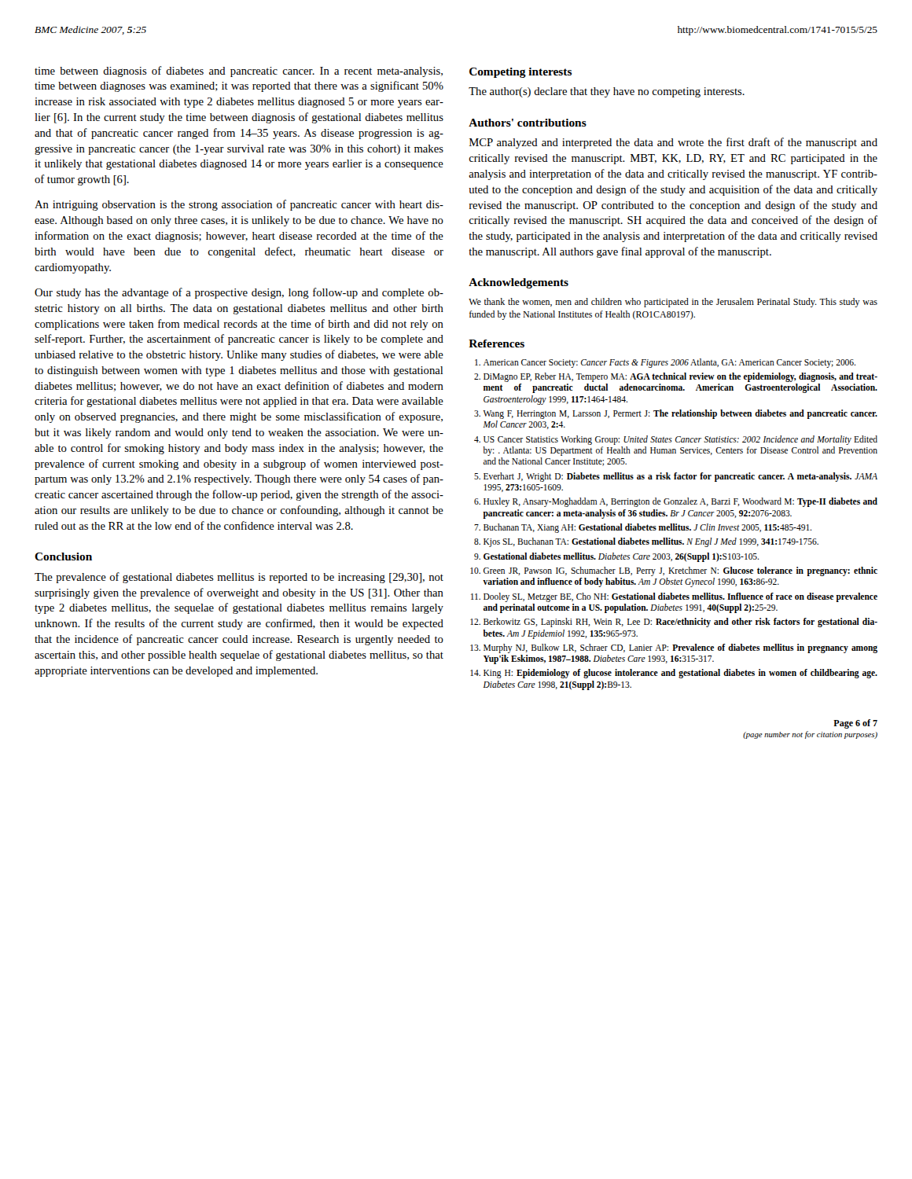BMC Medicine 2007, 5:25
http://www.biomedcentral.com/1741-7015/5/25
time between diagnosis of diabetes and pancreatic cancer. In a recent meta-analysis, time between diagnoses was examined; it was reported that there was a significant 50% increase in risk associated with type 2 diabetes mellitus diagnosed 5 or more years earlier [6]. In the current study the time between diagnosis of gestational diabetes mellitus and that of pancreatic cancer ranged from 14–35 years. As disease progression is aggressive in pancreatic cancer (the 1-year survival rate was 30% in this cohort) it makes it unlikely that gestational diabetes diagnosed 14 or more years earlier is a consequence of tumor growth [6].
An intriguing observation is the strong association of pancreatic cancer with heart disease. Although based on only three cases, it is unlikely to be due to chance. We have no information on the exact diagnosis; however, heart disease recorded at the time of the birth would have been due to congenital defect, rheumatic heart disease or cardiomyopathy.
Our study has the advantage of a prospective design, long follow-up and complete obstetric history on all births. The data on gestational diabetes mellitus and other birth complications were taken from medical records at the time of birth and did not rely on self-report. Further, the ascertainment of pancreatic cancer is likely to be complete and unbiased relative to the obstetric history. Unlike many studies of diabetes, we were able to distinguish between women with type 1 diabetes mellitus and those with gestational diabetes mellitus; however, we do not have an exact definition of diabetes and modern criteria for gestational diabetes mellitus were not applied in that era. Data were available only on observed pregnancies, and there might be some misclassification of exposure, but it was likely random and would only tend to weaken the association. We were unable to control for smoking history and body mass index in the analysis; however, the prevalence of current smoking and obesity in a subgroup of women interviewed postpartum was only 13.2% and 2.1% respectively. Though there were only 54 cases of pancreatic cancer ascertained through the follow-up period, given the strength of the association our results are unlikely to be due to chance or confounding, although it cannot be ruled out as the RR at the low end of the confidence interval was 2.8.
Conclusion
The prevalence of gestational diabetes mellitus is reported to be increasing [29,30], not surprisingly given the prevalence of overweight and obesity in the US [31]. Other than type 2 diabetes mellitus, the sequelae of gestational diabetes mellitus remains largely unknown. If the results of the current study are confirmed, then it would be expected that the incidence of pancreatic cancer could increase. Research is urgently needed to ascertain this, and other possible health sequelae of gestational diabetes mellitus, so that appropriate interventions can be developed and implemented.
Competing interests
The author(s) declare that they have no competing interests.
Authors' contributions
MCP analyzed and interpreted the data and wrote the first draft of the manuscript and critically revised the manuscript. MBT, KK, LD, RY, ET and RC participated in the analysis and interpretation of the data and critically revised the manuscript. YF contributed to the conception and design of the study and acquisition of the data and critically revised the manuscript. OP contributed to the conception and design of the study and critically revised the manuscript. SH acquired the data and conceived of the design of the study, participated in the analysis and interpretation of the data and critically revised the manuscript. All authors gave final approval of the manuscript.
Acknowledgements
We thank the women, men and children who participated in the Jerusalem Perinatal Study. This study was funded by the National Institutes of Health (RO1CA80197).
References
American Cancer Society: Cancer Facts & Figures 2006 Atlanta, GA: American Cancer Society; 2006.
DiMagno EP, Reber HA, Tempero MA: AGA technical review on the epidemiology, diagnosis, and treatment of pancreatic ductal adenocarcinoma. American Gastroenterological Association. Gastroenterology 1999, 117: 1464-1484.
Wang F, Herrington M, Larsson J, Permert J: The relationship between diabetes and pancreatic cancer. Mol Cancer 2003, 2: 4.
US Cancer Statistics Working Group: United States Cancer Statistics: 2002 Incidence and Mortality Edited by: . Atlanta: US Department of Health and Human Services, Centers for Disease Control and Prevention and the National Cancer Institute; 2005.
Everhart J, Wright D: Diabetes mellitus as a risk factor for pancreatic cancer. A meta-analysis. JAMA 1995, 273: 1605-1609.
Huxley R, Ansary-Moghaddam A, Berrington de Gonzalez A, Barzi F, Woodward M: Type-II diabetes and pancreatic cancer: a meta-analysis of 36 studies. Br J Cancer 2005, 92: 2076-2083.
Buchanan TA, Xiang AH: Gestational diabetes mellitus. J Clin Invest 2005, 115: 485-491.
Kjos SL, Buchanan TA: Gestational diabetes mellitus. N Engl J Med 1999, 341: 1749-1756.
Gestational diabetes mellitus. Diabetes Care 2003, 26(Suppl 1): S103-105.
Green JR, Pawson IG, Schumacher LB, Perry J, Kretchmer N: Glucose tolerance in pregnancy: ethnic variation and influence of body habitus. Am J Obstet Gynecol 1990, 163: 86-92.
Dooley SL, Metzger BE, Cho NH: Gestational diabetes mellitus. Influence of race on disease prevalence and perinatal outcome in a US. population. Diabetes 1991, 40(Suppl 2): 25-29.
Berkowitz GS, Lapinski RH, Wein R, Lee D: Race/ethnicity and other risk factors for gestational diabetes. Am J Epidemiol 1992, 135: 965-973.
Murphy NJ, Bulkow LR, Schraer CD, Lanier AP: Prevalence of diabetes mellitus in pregnancy among Yup'ik Eskimos, 1987–1988. Diabetes Care 1993, 16: 315-317.
King H: Epidemiology of glucose intolerance and gestational diabetes in women of childbearing age. Diabetes Care 1998, 21(Suppl 2): B9-13.
Page 6 of 7
(page number not for citation purposes)